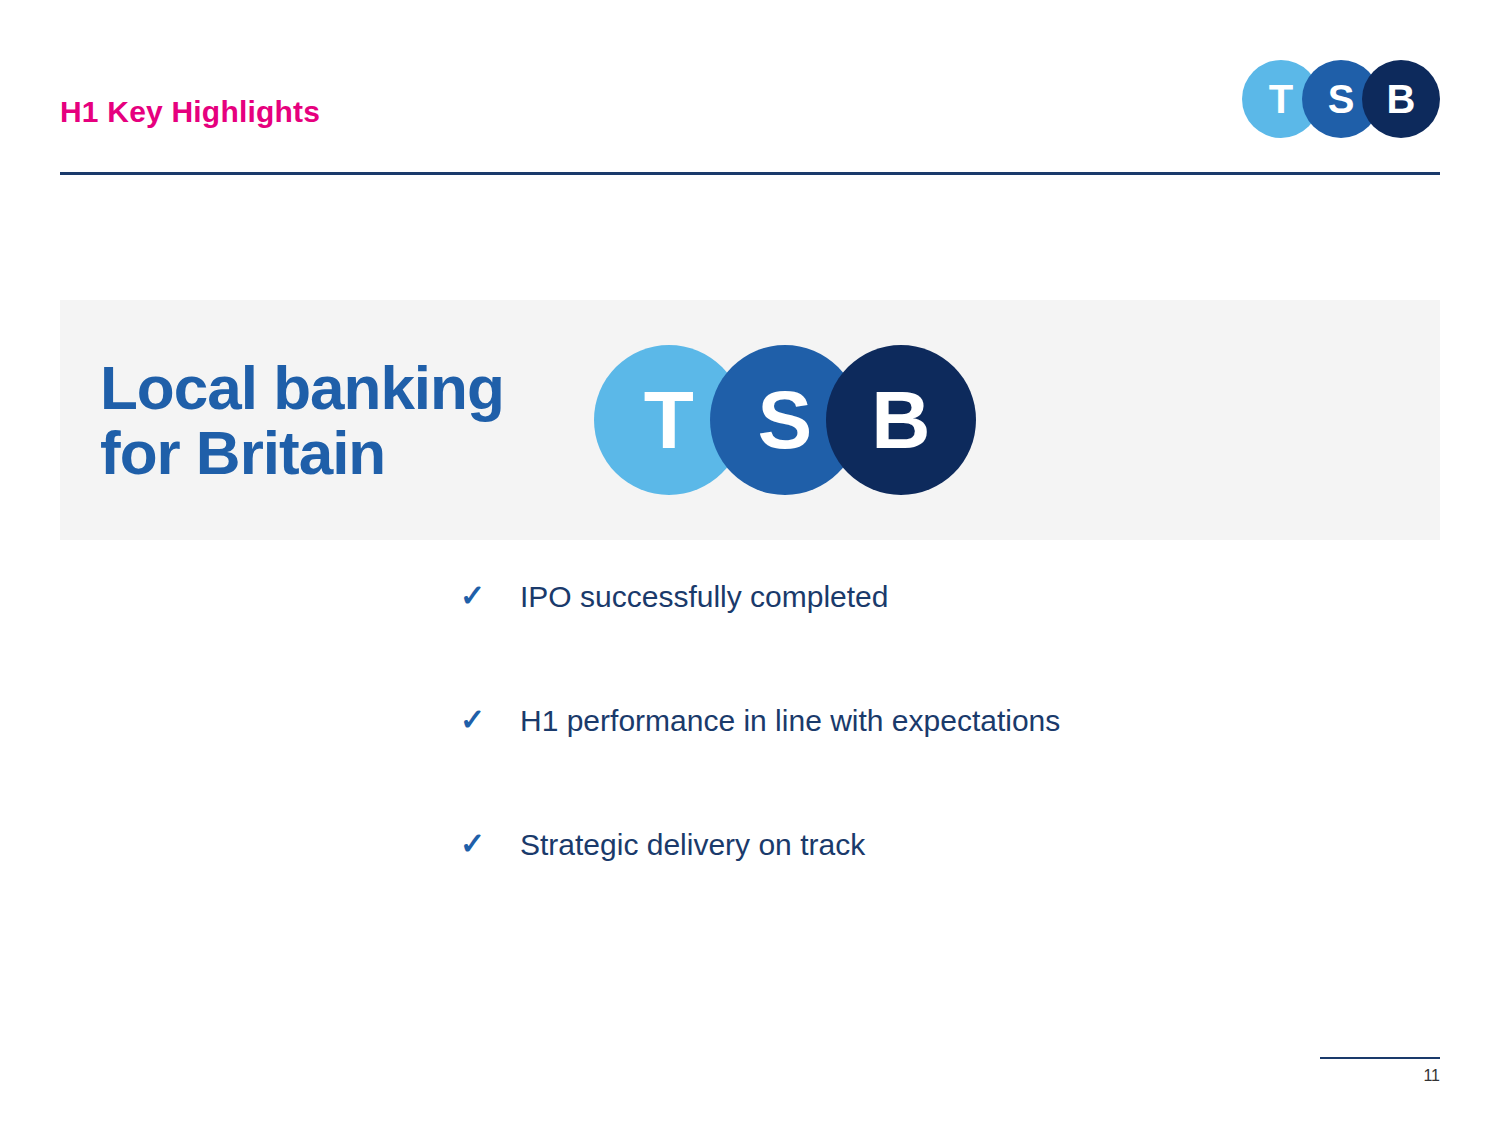T
S
B
H1 Key Highlights
Local banking
for Britain
T
S
B
✓IPO successfully completed
✓H1 performance in line with expectations
✓Strategic delivery on track
11